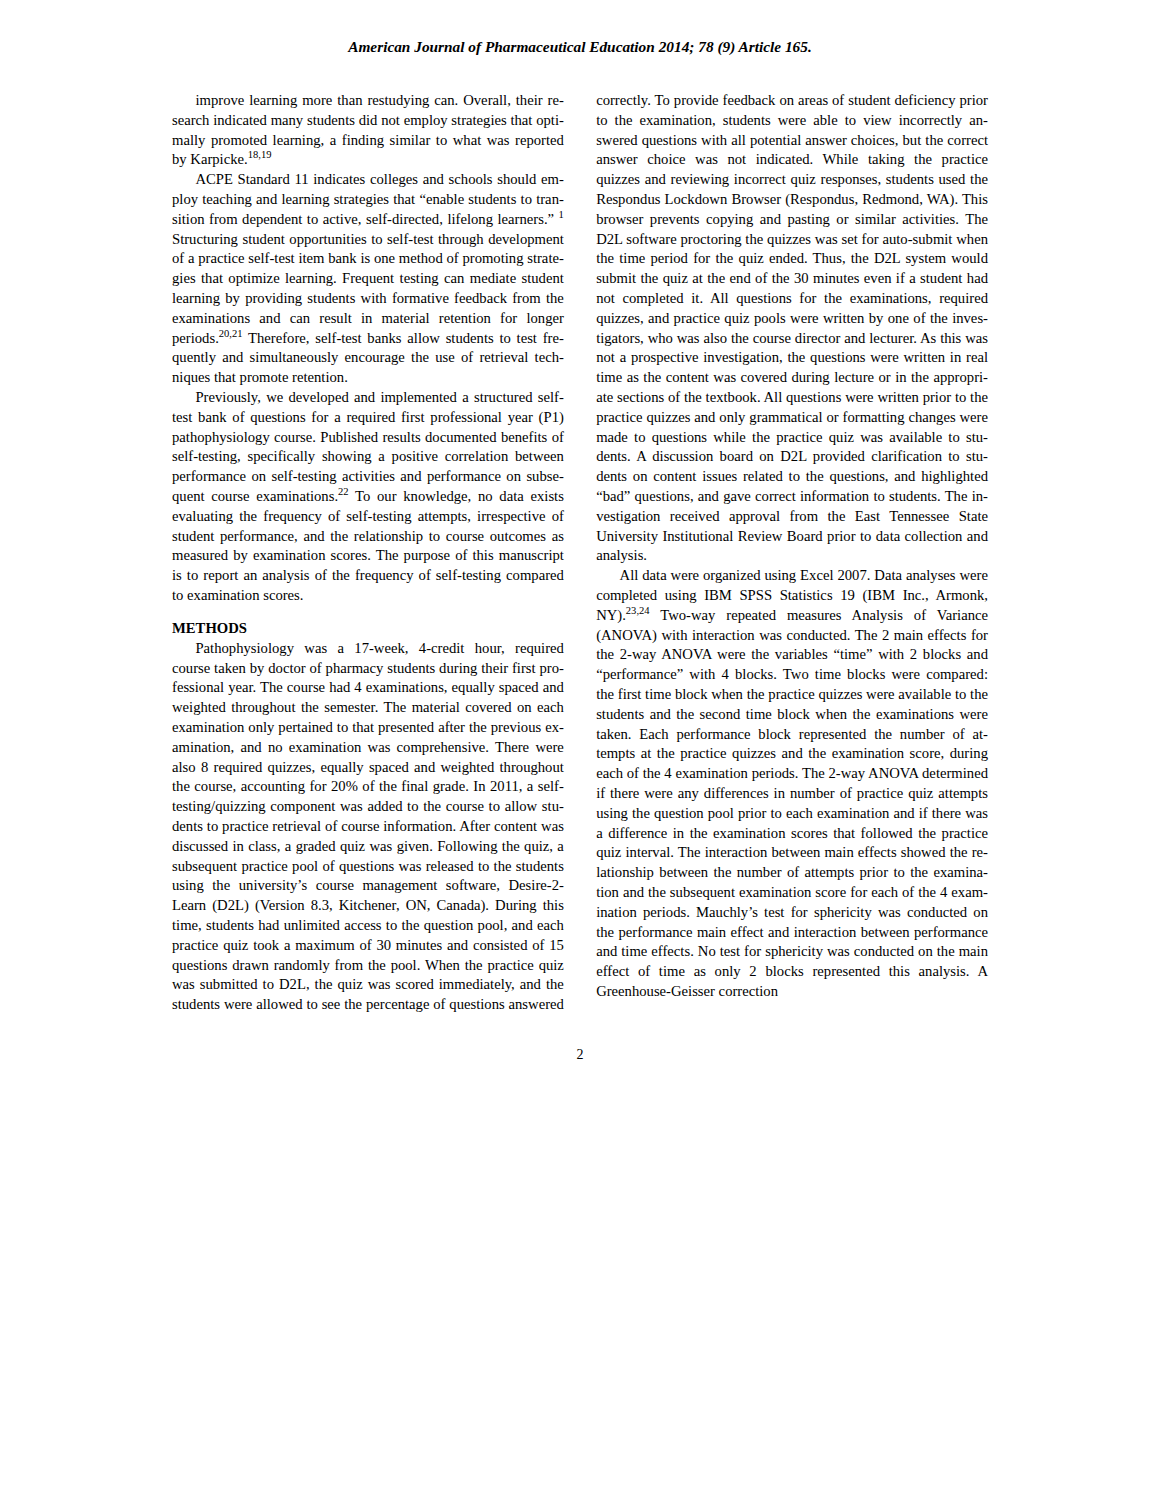American Journal of Pharmaceutical Education 2014; 78 (9) Article 165.
improve learning more than restudying can. Overall, their research indicated many students did not employ strategies that optimally promoted learning, a finding similar to what was reported by Karpicke.18,19
ACPE Standard 11 indicates colleges and schools should employ teaching and learning strategies that “enable students to transition from dependent to active, self-directed, lifelong learners.” 1 Structuring student opportunities to self-test through development of a practice self-test item bank is one method of promoting strategies that optimize learning. Frequent testing can mediate student learning by providing students with formative feedback from the examinations and can result in material retention for longer periods.20,21 Therefore, self-test banks allow students to test frequently and simultaneously encourage the use of retrieval techniques that promote retention.
Previously, we developed and implemented a structured self-test bank of questions for a required first professional year (P1) pathophysiology course. Published results documented benefits of self-testing, specifically showing a positive correlation between performance on self-testing activities and performance on subsequent course examinations.22 To our knowledge, no data exists evaluating the frequency of self-testing attempts, irrespective of student performance, and the relationship to course outcomes as measured by examination scores. The purpose of this manuscript is to report an analysis of the frequency of self-testing compared to examination scores.
Methods
Pathophysiology was a 17-week, 4-credit hour, required course taken by doctor of pharmacy students during their first professional year. The course had 4 examinations, equally spaced and weighted throughout the semester. The material covered on each examination only pertained to that presented after the previous examination, and no examination was comprehensive. There were also 8 required quizzes, equally spaced and weighted throughout the course, accounting for 20% of the final grade. In 2011, a self-testing/quizzing component was added to the course to allow students to practice retrieval of course information. After content was discussed in class, a graded quiz was given. Following the quiz, a subsequent practice pool of questions was released to the students using the university’s course management software, Desire-2-Learn (D2L) (Version 8.3, Kitchener, ON, Canada). During this time, students had unlimited access to the question pool, and each practice quiz took a maximum of 30 minutes and consisted of 15 questions drawn randomly from the pool. When the practice quiz was submitted to D2L, the quiz was scored immediately, and the students were allowed to see the percentage of questions answered correctly. To provide feedback on areas of student deficiency prior to the examination, students were able to view incorrectly answered questions with all potential answer choices, but the correct answer choice was not indicated. While taking the practice quizzes and reviewing incorrect quiz responses, students used the Respondus Lockdown Browser (Respondus, Redmond, WA). This browser prevents copying and pasting or similar activities. The D2L software proctoring the quizzes was set for auto-submit when the time period for the quiz ended. Thus, the D2L system would submit the quiz at the end of the 30 minutes even if a student had not completed it. All questions for the examinations, required quizzes, and practice quiz pools were written by one of the investigators, who was also the course director and lecturer. As this was not a prospective investigation, the questions were written in real time as the content was covered during lecture or in the appropriate sections of the textbook. All questions were written prior to the practice quizzes and only grammatical or formatting changes were made to questions while the practice quiz was available to students. A discussion board on D2L provided clarification to students on content issues related to the questions, and highlighted “bad” questions, and gave correct information to students. The investigation received approval from the East Tennessee State University Institutional Review Board prior to data collection and analysis.
All data were organized using Excel 2007. Data analyses were completed using IBM SPSS Statistics 19 (IBM Inc., Armonk, NY).23,24 Two-way repeated measures Analysis of Variance (ANOVA) with interaction was conducted. The 2 main effects for the 2-way ANOVA were the variables “time” with 2 blocks and “performance” with 4 blocks. Two time blocks were compared: the first time block when the practice quizzes were available to the students and the second time block when the examinations were taken. Each performance block represented the number of attempts at the practice quizzes and the examination score, during each of the 4 examination periods. The 2-way ANOVA determined if there were any differences in number of practice quiz attempts using the question pool prior to each examination and if there was a difference in the examination scores that followed the practice quiz interval. The interaction between main effects showed the relationship between the number of attempts prior to the examination and the subsequent examination score for each of the 4 examination periods. Mauchly’s test for sphericity was conducted on the performance main effect and interaction between performance and time effects. No test for sphericity was conducted on the main effect of time as only 2 blocks represented this analysis. A Greenhouse-Geisser correction
2